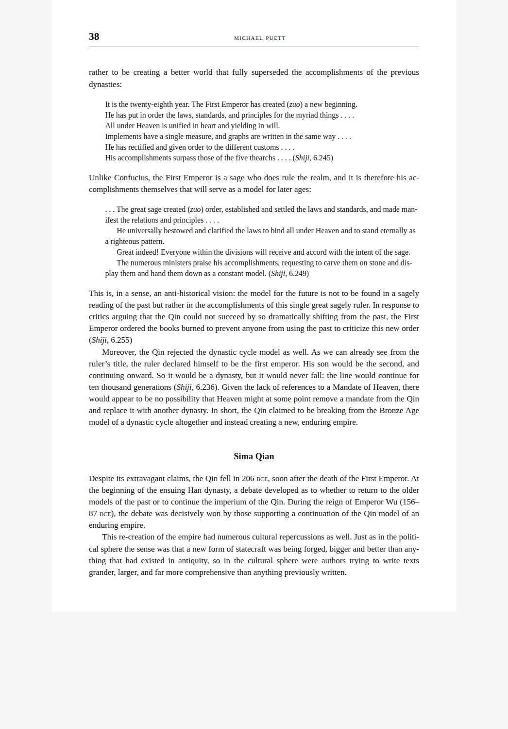38 michael puett
rather to be creating a better world that fully superseded the accomplishments of the previous dynasties:
It is the twenty-eighth year. The First Emperor has created (zuo) a new beginning.
He has put in order the laws, standards, and principles for the myriad things . . . .
All under Heaven is unified in heart and yielding in will.
Implements have a single measure, and graphs are written in the same way . . . .
He has rectified and given order to the different customs . . . .
His accomplishments surpass those of the five thearchs . . . . (Shiji, 6.245)
Unlike Confucius, the First Emperor is a sage who does rule the realm, and it is therefore his accomplishments themselves that will serve as a model for later ages:
. . . The great sage created (zuo) order, established and settled the laws and standards, and made manifest the relations and principles . . . .
He universally bestowed and clarified the laws to bind all under Heaven and to stand eternally as a righteous pattern.
Great indeed! Everyone within the divisions will receive and accord with the intent of the sage.
The numerous ministers praise his accomplishments, requesting to carve them on stone and display them and hand them down as a constant model. (Shiji, 6.249)
This is, in a sense, an anti-historical vision: the model for the future is not to be found in a sagely reading of the past but rather in the accomplishments of this single great sagely ruler. In response to critics arguing that the Qin could not succeed by so dramatically shifting from the past, the First Emperor ordered the books burned to prevent anyone from using the past to criticize this new order (Shiji, 6.255)
Moreover, the Qin rejected the dynastic cycle model as well. As we can already see from the ruler’s title, the ruler declared himself to be the first emperor. His son would be the second, and continuing onward. So it would be a dynasty, but it would never fall: the line would continue for ten thousand generations (Shiji, 6.236). Given the lack of references to a Mandate of Heaven, there would appear to be no possibility that Heaven might at some point remove a mandate from the Qin and replace it with another dynasty. In short, the Qin claimed to be breaking from the Bronze Age model of a dynastic cycle altogether and instead creating a new, enduring empire.
Sima Qian
Despite its extravagant claims, the Qin fell in 206 bce, soon after the death of the First Emperor. At the beginning of the ensuing Han dynasty, a debate developed as to whether to return to the older models of the past or to continue the imperium of the Qin. During the reign of Emperor Wu (156–87 bce), the debate was decisively won by those supporting a continuation of the Qin model of an enduring empire.
This re-creation of the empire had numerous cultural repercussions as well. Just as in the political sphere the sense was that a new form of statecraft was being forged, bigger and better than anything that had existed in antiquity, so in the cultural sphere were authors trying to write texts grander, larger, and far more comprehensive than anything previously written.